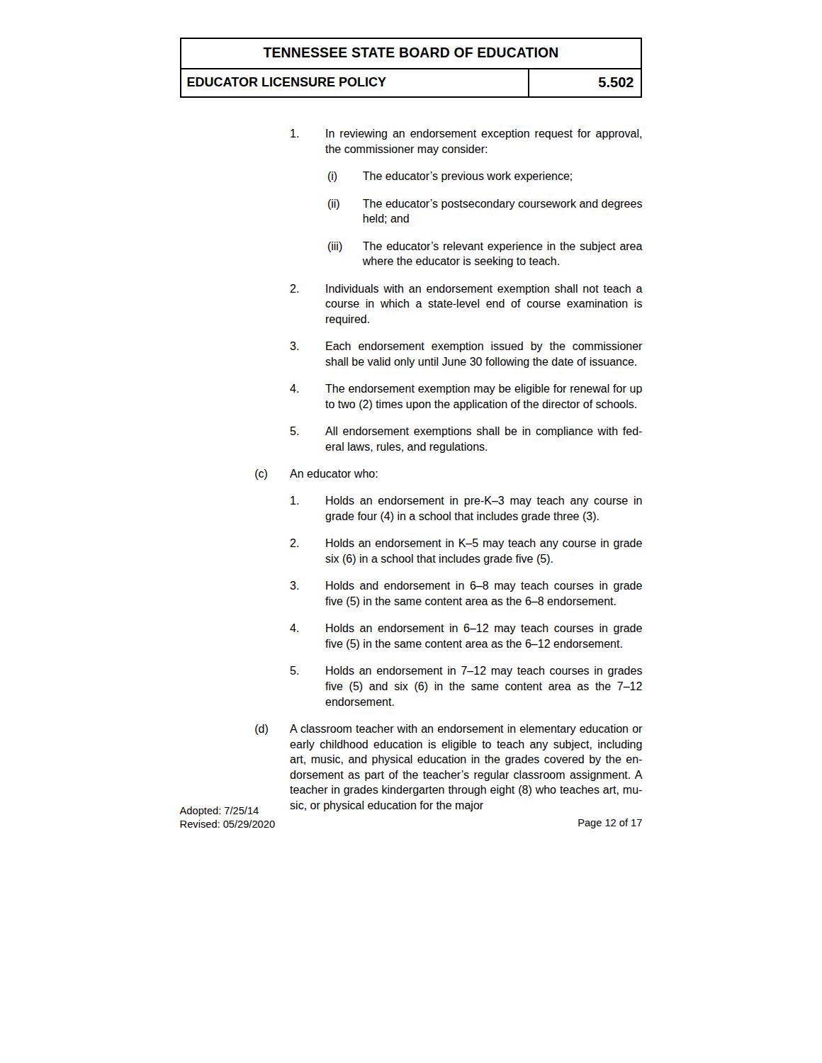TENNESSEE STATE BOARD OF EDUCATION
EDUCATOR LICENSURE POLICY
5.502
1.
In reviewing an endorsement exception request for approval, the commissioner may consider:
(i)
The educator’s previous work experience;
(ii)
The educator’s postsecondary coursework and degrees held; and
(iii)
The educator’s relevant experience in the subject area where the educator is seeking to teach.
2.
Individuals with an endorsement exemption shall not teach a course in which a state-level end of course examination is required.
3.
Each endorsement exemption issued by the commissioner shall be valid only until June 30 following the date of issuance.
4.
The endorsement exemption may be eligible for renewal for up to two (2) times upon the application of the director of schools.
5.
All endorsement exemptions shall be in compliance with federal laws, rules, and regulations.
(c)
An educator who:
1.
Holds an endorsement in pre-K–3 may teach any course in grade four (4) in a school that includes grade three (3).
2.
Holds an endorsement in K–5 may teach any course in grade six (6) in a school that includes grade five (5).
3.
Holds and endorsement in 6–8 may teach courses in grade five (5) in the same content area as the 6–8 endorsement.
4.
Holds an endorsement in 6–12 may teach courses in grade five (5) in the same content area as the 6–12 endorsement.
5.
Holds an endorsement in 7–12 may teach courses in grades five (5) and six (6) in the same content area as the 7–12 endorsement.
(d)
A classroom teacher with an endorsement in elementary education or early childhood education is eligible to teach any subject, including art, music, and physical education in the grades covered by the endorsement as part of the teacher’s regular classroom assignment. A teacher in grades kindergarten through eight (8) who teaches art, music, or physical education for the major
Adopted: 7/25/14
Revised: 05/29/2020
Page 12 of 17